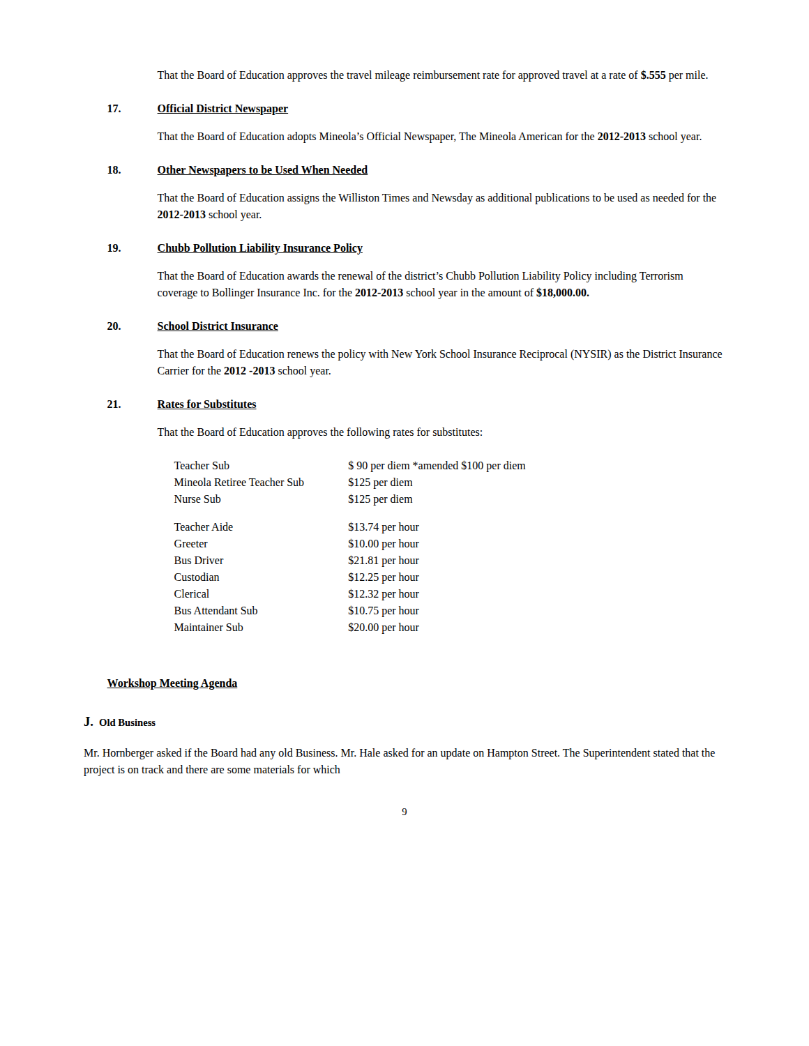That the Board of Education approves the travel mileage reimbursement rate for approved travel at a rate of $.555 per mile.
17.
Official District Newspaper
That the Board of Education adopts Mineola’s Official Newspaper, The Mineola American for the 2012-2013 school year.
18.
Other Newspapers to be Used When Needed
That the Board of Education assigns the Williston Times and Newsday as additional publications to be used as needed for the 2012-2013 school year.
19.
Chubb Pollution Liability Insurance Policy
That the Board of Education awards the renewal of the district’s Chubb Pollution Liability Policy including Terrorism coverage to Bollinger Insurance Inc. for the 2012-2013 school year in the amount of $18,000.00.
20.
School District Insurance
That the Board of Education renews the policy with New York School Insurance Reciprocal (NYSIR) as the District Insurance Carrier for the 2012 -2013 school year.
21.
Rates for Substitutes
That the Board of Education approves the following rates for substitutes:
| Teacher Sub | $ 90 per diem *amended $100 per diem |
| Mineola Retiree Teacher Sub | $125 per diem |
| Nurse Sub | $125 per diem |
| Teacher Aide | $13.74 per hour |
| Greeter | $10.00 per hour |
| Bus Driver | $21.81 per hour |
| Custodian | $12.25 per hour |
| Clerical | $12.32 per hour |
| Bus Attendant Sub | $10.75 per hour |
| Maintainer Sub | $20.00 per hour |
Workshop Meeting Agenda
J. Old Business
Mr. Hornberger asked if the Board had any old Business. Mr. Hale asked for an update on Hampton Street. The Superintendent stated that the project is on track and there are some materials for which
9